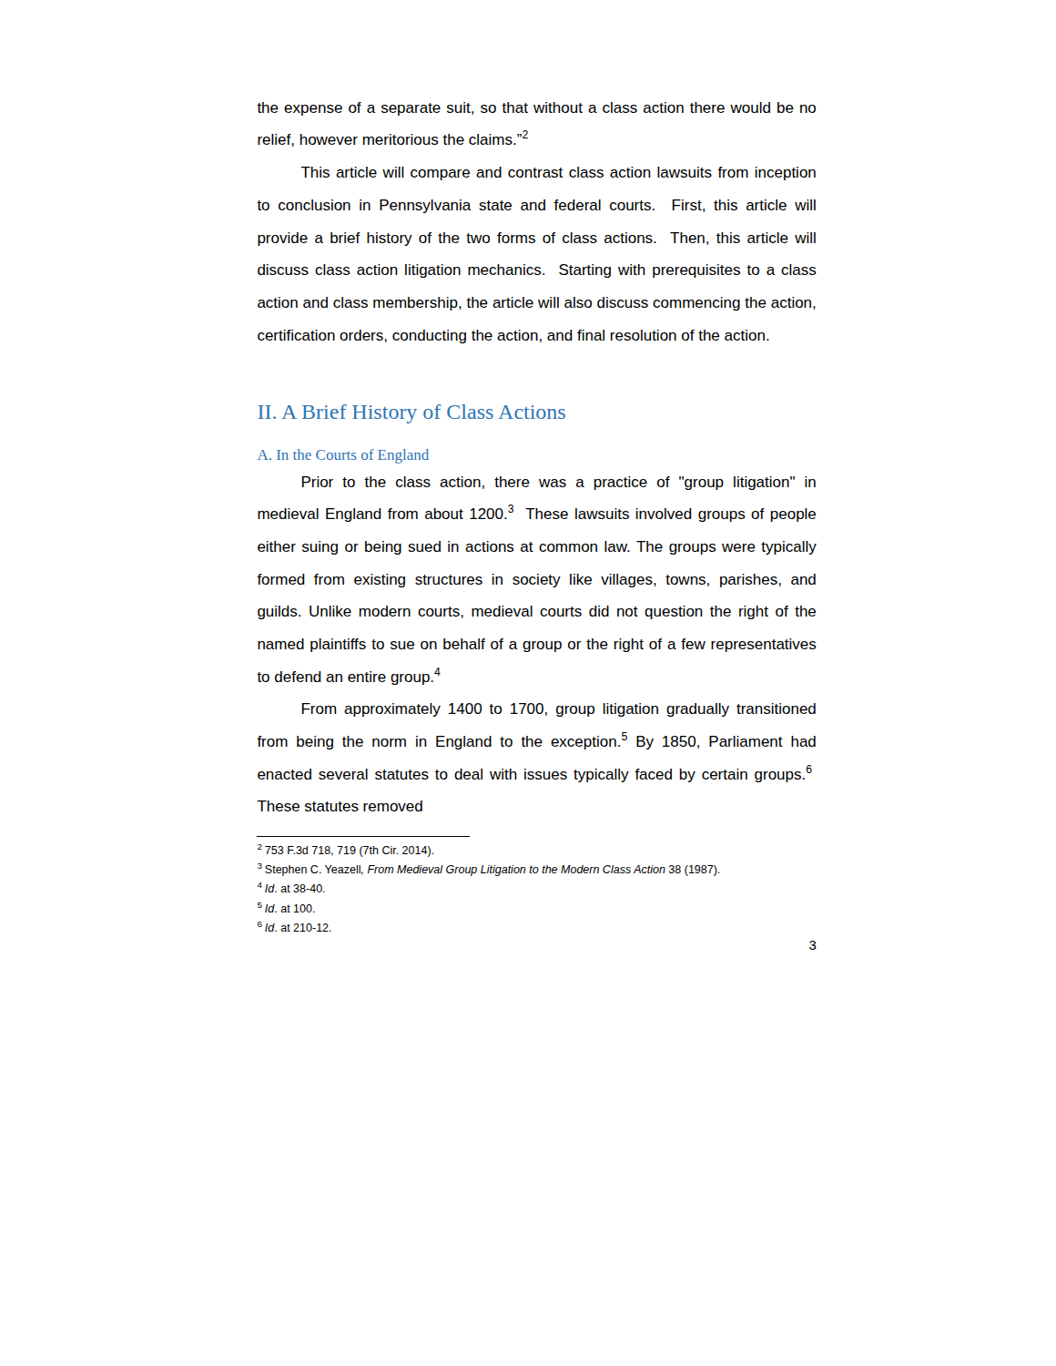the expense of a separate suit, so that without a class action there would be no relief, however meritorious the claims.”2
This article will compare and contrast class action lawsuits from inception to conclusion in Pennsylvania state and federal courts. First, this article will provide a brief history of the two forms of class actions. Then, this article will discuss class action litigation mechanics. Starting with prerequisites to a class action and class membership, the article will also discuss commencing the action, certification orders, conducting the action, and final resolution of the action.
II. A Brief History of Class Actions
A. In the Courts of England
Prior to the class action, there was a practice of "group litigation" in medieval England from about 1200.3 These lawsuits involved groups of people either suing or being sued in actions at common law. The groups were typically formed from existing structures in society like villages, towns, parishes, and guilds. Unlike modern courts, medieval courts did not question the right of the named plaintiffs to sue on behalf of a group or the right of a few representatives to defend an entire group.4
From approximately 1400 to 1700, group litigation gradually transitioned from being the norm in England to the exception.5 By 1850, Parliament had enacted several statutes to deal with issues typically faced by certain groups.6 These statutes removed
2753 F.3d 718, 719 (7th Cir. 2014).
3 Stephen C. Yeazell, From Medieval Group Litigation to the Modern Class Action 38 (1987).
4 Id. at 38-40.
5 Id. at 100.
6 Id. at 210-12.
3